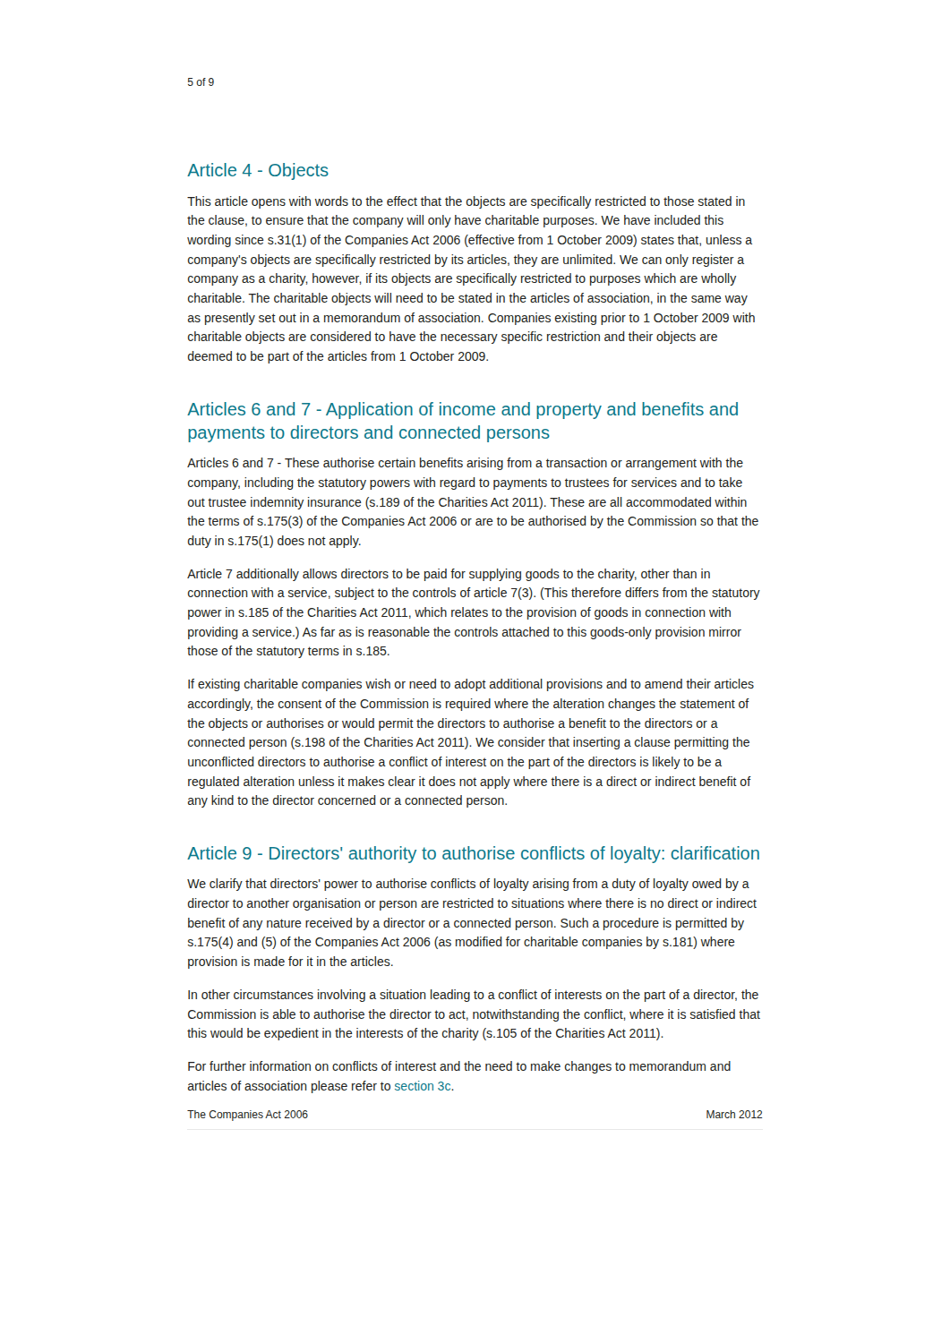5 of 9
Article 4 - Objects
This article opens with words to the effect that the objects are specifically restricted to those stated in the clause, to ensure that the company will only have charitable purposes. We have included this wording since s.31(1) of the Companies Act 2006 (effective from 1 October 2009) states that, unless a company's objects are specifically restricted by its articles, they are unlimited. We can only register a company as a charity, however, if its objects are specifically restricted to purposes which are wholly charitable. The charitable objects will need to be stated in the articles of association, in the same way as presently set out in a memorandum of association. Companies existing prior to 1 October 2009 with charitable objects are considered to have the necessary specific restriction and their objects are deemed to be part of the articles from 1 October 2009.
Articles 6 and 7 - Application of income and property and benefits and payments to directors and connected persons
Articles 6 and 7 - These authorise certain benefits arising from a transaction or arrangement with the company, including the statutory powers with regard to payments to trustees for services and to take out trustee indemnity insurance (s.189 of the Charities Act 2011). These are all accommodated within the terms of s.175(3) of the Companies Act 2006 or are to be authorised by the Commission so that the duty in s.175(1) does not apply.
Article 7 additionally allows directors to be paid for supplying goods to the charity, other than in connection with a service, subject to the controls of article 7(3). (This therefore differs from the statutory power in s.185 of the Charities Act 2011, which relates to the provision of goods in connection with providing a service.) As far as is reasonable the controls attached to this goods-only provision mirror those of the statutory terms in s.185.
If existing charitable companies wish or need to adopt additional provisions and to amend their articles accordingly, the consent of the Commission is required where the alteration changes the statement of the objects or authorises or would permit the directors to authorise a benefit to the directors or a connected person (s.198 of the Charities Act 2011). We consider that inserting a clause permitting the unconflicted directors to authorise a conflict of interest on the part of the directors is likely to be a regulated alteration unless it makes clear it does not apply where there is a direct or indirect benefit of any kind to the director concerned or a connected person.
Article 9 - Directors' authority to authorise conflicts of loyalty: clarification
We clarify that directors' power to authorise conflicts of loyalty arising from a duty of loyalty owed by a director to another organisation or person are restricted to situations where there is no direct or indirect benefit of any nature received by a director or a connected person. Such a procedure is permitted by s.175(4) and (5) of the Companies Act 2006 (as modified for charitable companies by s.181) where provision is made for it in the articles.
In other circumstances involving a situation leading to a conflict of interests on the part of a director, the Commission is able to authorise the director to act, notwithstanding the conflict, where it is satisfied that this would be expedient in the interests of the charity (s.105 of the Charities Act 2011).
For further information on conflicts of interest and the need to make changes to memorandum and articles of association please refer to section 3c.
The Companies Act 2006 March 2012